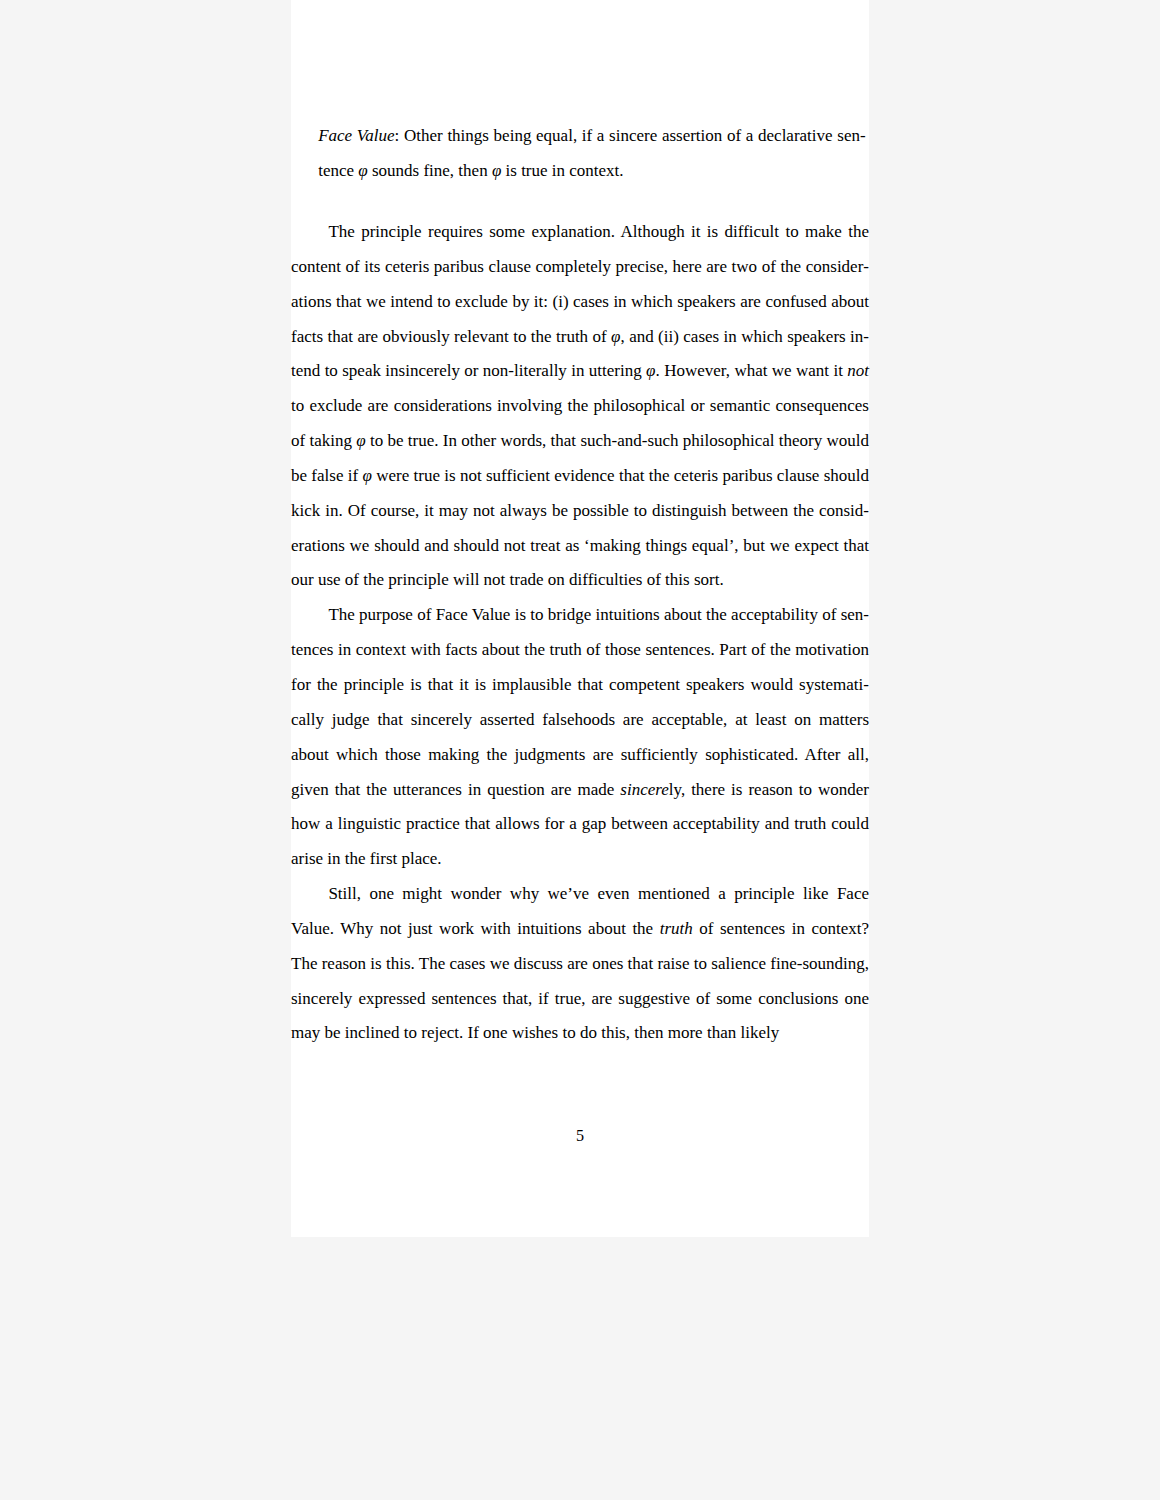Face Value: Other things being equal, if a sincere assertion of a declarative sentence φ sounds fine, then φ is true in context.
The principle requires some explanation. Although it is difficult to make the content of its ceteris paribus clause completely precise, here are two of the considerations that we intend to exclude by it: (i) cases in which speakers are confused about facts that are obviously relevant to the truth of φ, and (ii) cases in which speakers intend to speak insincerely or non-literally in uttering φ. However, what we want it not to exclude are considerations involving the philosophical or semantic consequences of taking φ to be true. In other words, that such-and-such philosophical theory would be false if φ were true is not sufficient evidence that the ceteris paribus clause should kick in. Of course, it may not always be possible to distinguish between the considerations we should and should not treat as ‘making things equal’, but we expect that our use of the principle will not trade on difficulties of this sort.
The purpose of Face Value is to bridge intuitions about the acceptability of sentences in context with facts about the truth of those sentences. Part of the motivation for the principle is that it is implausible that competent speakers would systematically judge that sincerely asserted falsehoods are acceptable, at least on matters about which those making the judgments are sufficiently sophisticated. After all, given that the utterances in question are made sincerely, there is reason to wonder how a linguistic practice that allows for a gap between acceptability and truth could arise in the first place.
Still, one might wonder why we’ve even mentioned a principle like Face Value. Why not just work with intuitions about the truth of sentences in context? The reason is this. The cases we discuss are ones that raise to salience fine-sounding, sincerely expressed sentences that, if true, are suggestive of some conclusions one may be inclined to reject. If one wishes to do this, then more than likely
5